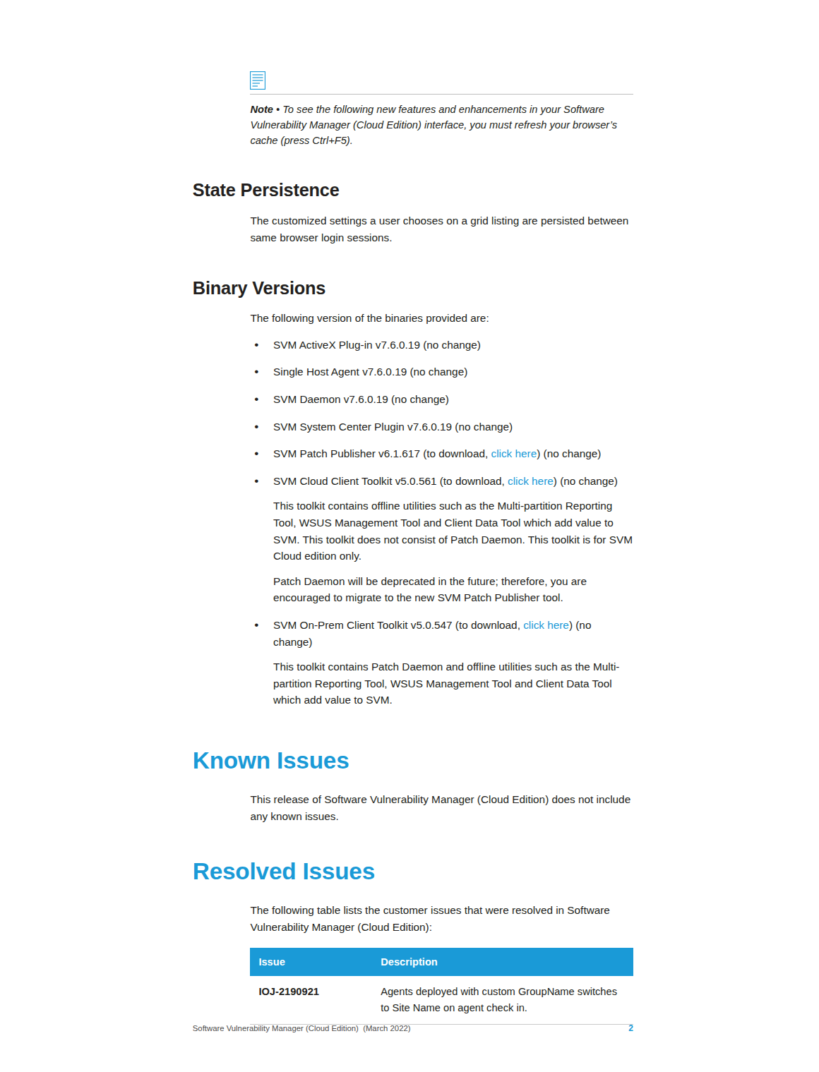Note • To see the following new features and enhancements in your Software Vulnerability Manager (Cloud Edition) interface, you must refresh your browser’s cache (press Ctrl+F5).
State Persistence
The customized settings a user chooses on a grid listing are persisted between same browser login sessions.
Binary Versions
The following version of the binaries provided are:
SVM ActiveX Plug-in v7.6.0.19 (no change)
Single Host Agent v7.6.0.19 (no change)
SVM Daemon v7.6.0.19 (no change)
SVM System Center Plugin v7.6.0.19 (no change)
SVM Patch Publisher v6.1.617 (to download, click here) (no change)
SVM Cloud Client Toolkit v5.0.561 (to download, click here) (no change)
This toolkit contains offline utilities such as the Multi-partition Reporting Tool, WSUS Management Tool and Client Data Tool which add value to SVM. This toolkit does not consist of Patch Daemon. This toolkit is for SVM Cloud edition only.
Patch Daemon will be deprecated in the future; therefore, you are encouraged to migrate to the new SVM Patch Publisher tool.
SVM On-Prem Client Toolkit v5.0.547 (to download, click here) (no change)
This toolkit contains Patch Daemon and offline utilities such as the Multi-partition Reporting Tool, WSUS Management Tool and Client Data Tool which add value to SVM.
Known Issues
This release of Software Vulnerability Manager (Cloud Edition) does not include any known issues.
Resolved Issues
The following table lists the customer issues that were resolved in Software Vulnerability Manager (Cloud Edition):
| Issue | Description |
| --- | --- |
| IOJ-2190921 | Agents deployed with custom GroupName switches to Site Name on agent check in. |
Software Vulnerability Manager (Cloud Edition) (March 2022) 2